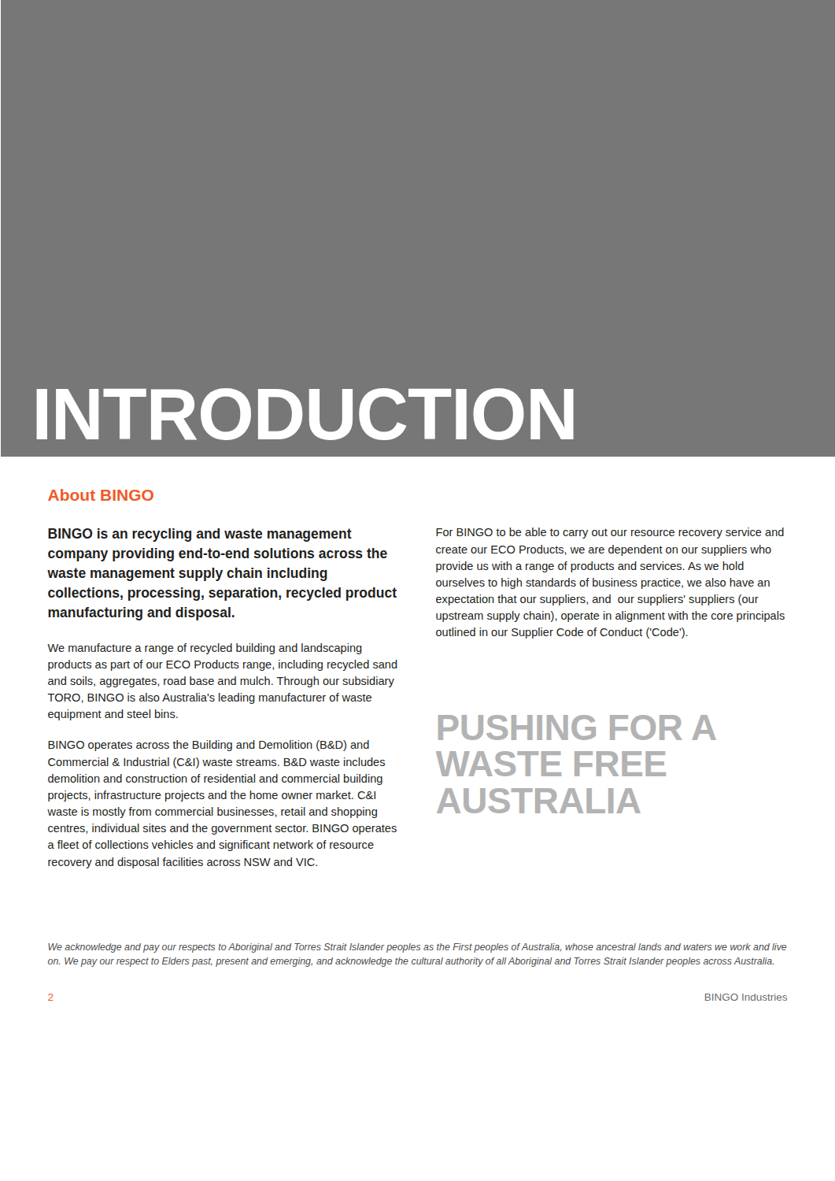Introduction
About BINGO
BINGO is an recycling and waste management company providing end-to-end solutions across the waste management supply chain including collections, processing, separation, recycled product manufacturing and disposal.
We manufacture a range of recycled building and landscaping products as part of our ECO Products range, including recycled sand and soils, aggregates, road base and mulch. Through our subsidiary TORO, BINGO is also Australia's leading manufacturer of waste equipment and steel bins.
BINGO operates across the Building and Demolition (B&D) and Commercial & Industrial (C&I) waste streams. B&D waste includes demolition and construction of residential and commercial building projects, infrastructure projects and the home owner market. C&I waste is mostly from commercial businesses, retail and shopping centres, individual sites and the government sector. BINGO operates a fleet of collections vehicles and significant network of resource recovery and disposal facilities across NSW and VIC.
For BINGO to be able to carry out our resource recovery service and create our ECO Products, we are dependent on our suppliers who provide us with a range of products and services. As we hold ourselves to high standards of business practice, we also have an expectation that our suppliers, and our suppliers' suppliers (our upstream supply chain), operate in alignment with the core principals outlined in our Supplier Code of Conduct ('Code').
Pushing for a
waste free
Australia
We acknowledge and pay our respects to Aboriginal and Torres Strait Islander peoples as the First peoples of Australia, whose ancestral lands and waters we work and live on. We pay our respect to Elders past, present and emerging, and acknowledge the cultural authority of all Aboriginal and Torres Strait Islander peoples across Australia.
2 BINGO Industries